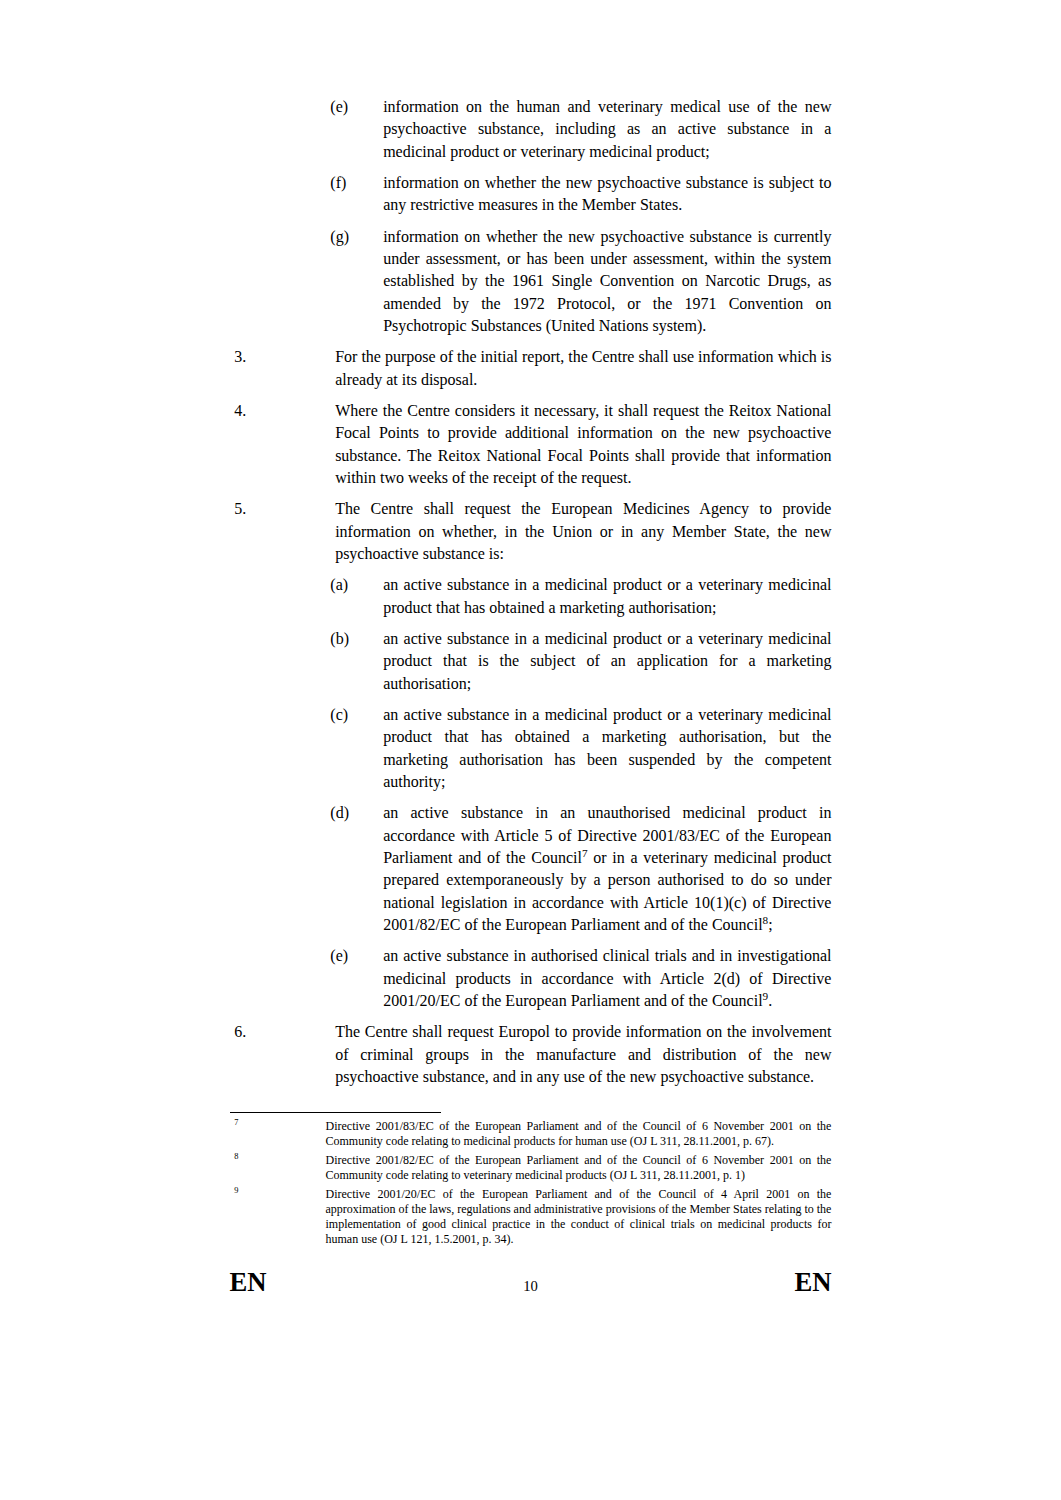(e)
information on the human and veterinary medical use of the new psychoactive substance, including as an active substance in a medicinal product or veterinary medicinal product;
(f)
information on whether the new psychoactive substance is subject to any restrictive measures in the Member States.
(g)
information on whether the new psychoactive substance is currently under assessment, or has been under assessment, within the system established by the 1961 Single Convention on Narcotic Drugs, as amended by the 1972 Protocol, or the 1971 Convention on Psychotropic Substances (United Nations system).
3.
For the purpose of the initial report, the Centre shall use information which is already at its disposal.
4.
Where the Centre considers it necessary, it shall request the Reitox National Focal Points to provide additional information on the new psychoactive substance. The Reitox National Focal Points shall provide that information within two weeks of the receipt of the request.
5.
The Centre shall request the European Medicines Agency to provide information on whether, in the Union or in any Member State, the new psychoactive substance is:
(a)
an active substance in a medicinal product or a veterinary medicinal product that has obtained a marketing authorisation;
(b)
an active substance in a medicinal product or a veterinary medicinal product that is the subject of an application for a marketing authorisation;
(c)
an active substance in a medicinal product or a veterinary medicinal product that has obtained a marketing authorisation, but the marketing authorisation has been suspended by the competent authority;
(d)
an active substance in an unauthorised medicinal product in accordance with Article 5 of Directive 2001/83/EC of the European Parliament and of the Council7 or in a veterinary medicinal product prepared extemporaneously by a person authorised to do so under national legislation in accordance with Article 10(1)(c) of Directive 2001/82/EC of the European Parliament and of the Council8;
(e)
an active substance in authorised clinical trials and in investigational medicinal products in accordance with Article 2(d) of Directive 2001/20/EC of the European Parliament and of the Council9.
6.
The Centre shall request Europol to provide information on the involvement of criminal groups in the manufacture and distribution of the new psychoactive substance, and in any use of the new psychoactive substance.
7
Directive 2001/83/EC of the European Parliament and of the Council of 6 November 2001 on the Community code relating to medicinal products for human use (OJ L 311, 28.11.2001, p. 67).
8
Directive 2001/82/EC of the European Parliament and of the Council of 6 November 2001 on the Community code relating to veterinary medicinal products (OJ L 311, 28.11.2001, p. 1)
9
Directive 2001/20/EC of the European Parliament and of the Council of 4 April 2001 on the approximation of the laws, regulations and administrative provisions of the Member States relating to the implementation of good clinical practice in the conduct of clinical trials on medicinal products for human use (OJ L 121, 1.5.2001, p. 34).
EN
10
EN